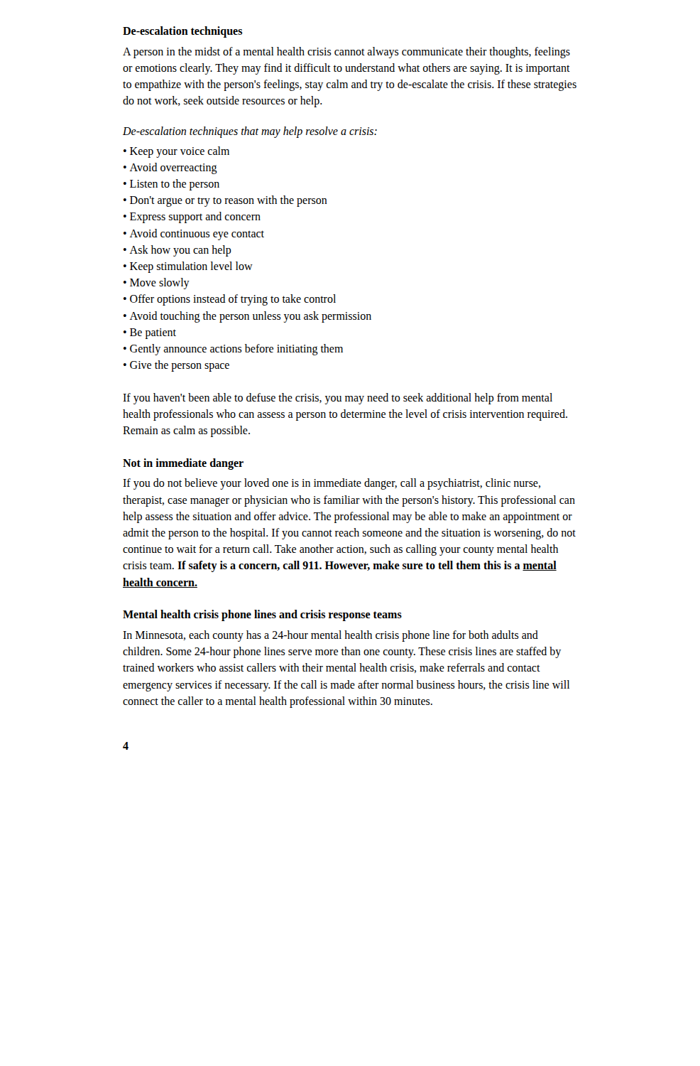De-escalation techniques
A person in the midst of a mental health crisis cannot always communicate their thoughts, feelings or emotions clearly. They may find it difficult to understand what others are saying. It is important to empathize with the person's feelings, stay calm and try to de-escalate the crisis. If these strategies do not work, seek outside resources or help.
De-escalation techniques that may help resolve a crisis:
Keep your voice calm
Avoid overreacting
Listen to the person
Don't argue or try to reason with the person
Express support and concern
Avoid continuous eye contact
Ask how you can help
Keep stimulation level low
Move slowly
Offer options instead of trying to take control
Avoid touching the person unless you ask permission
Be patient
Gently announce actions before initiating them
Give the person space
If you haven't been able to defuse the crisis, you may need to seek additional help from mental health professionals who can assess a person to determine the level of crisis intervention required. Remain as calm as possible.
Not in immediate danger
If you do not believe your loved one is in immediate danger, call a psychiatrist, clinic nurse, therapist, case manager or physician who is familiar with the person's history. This professional can help assess the situation and offer advice. The professional may be able to make an appointment or admit the person to the hospital. If you cannot reach someone and the situation is worsening, do not continue to wait for a return call. Take another action, such as calling your county mental health crisis team. If safety is a concern, call 911. However, make sure to tell them this is a mental health concern.
Mental health crisis phone lines and crisis response teams
In Minnesota, each county has a 24-hour mental health crisis phone line for both adults and children. Some 24-hour phone lines serve more than one county. These crisis lines are staffed by trained workers who assist callers with their mental health crisis, make referrals and contact emergency services if necessary. If the call is made after normal business hours, the crisis line will connect the caller to a mental health professional within 30 minutes.
4